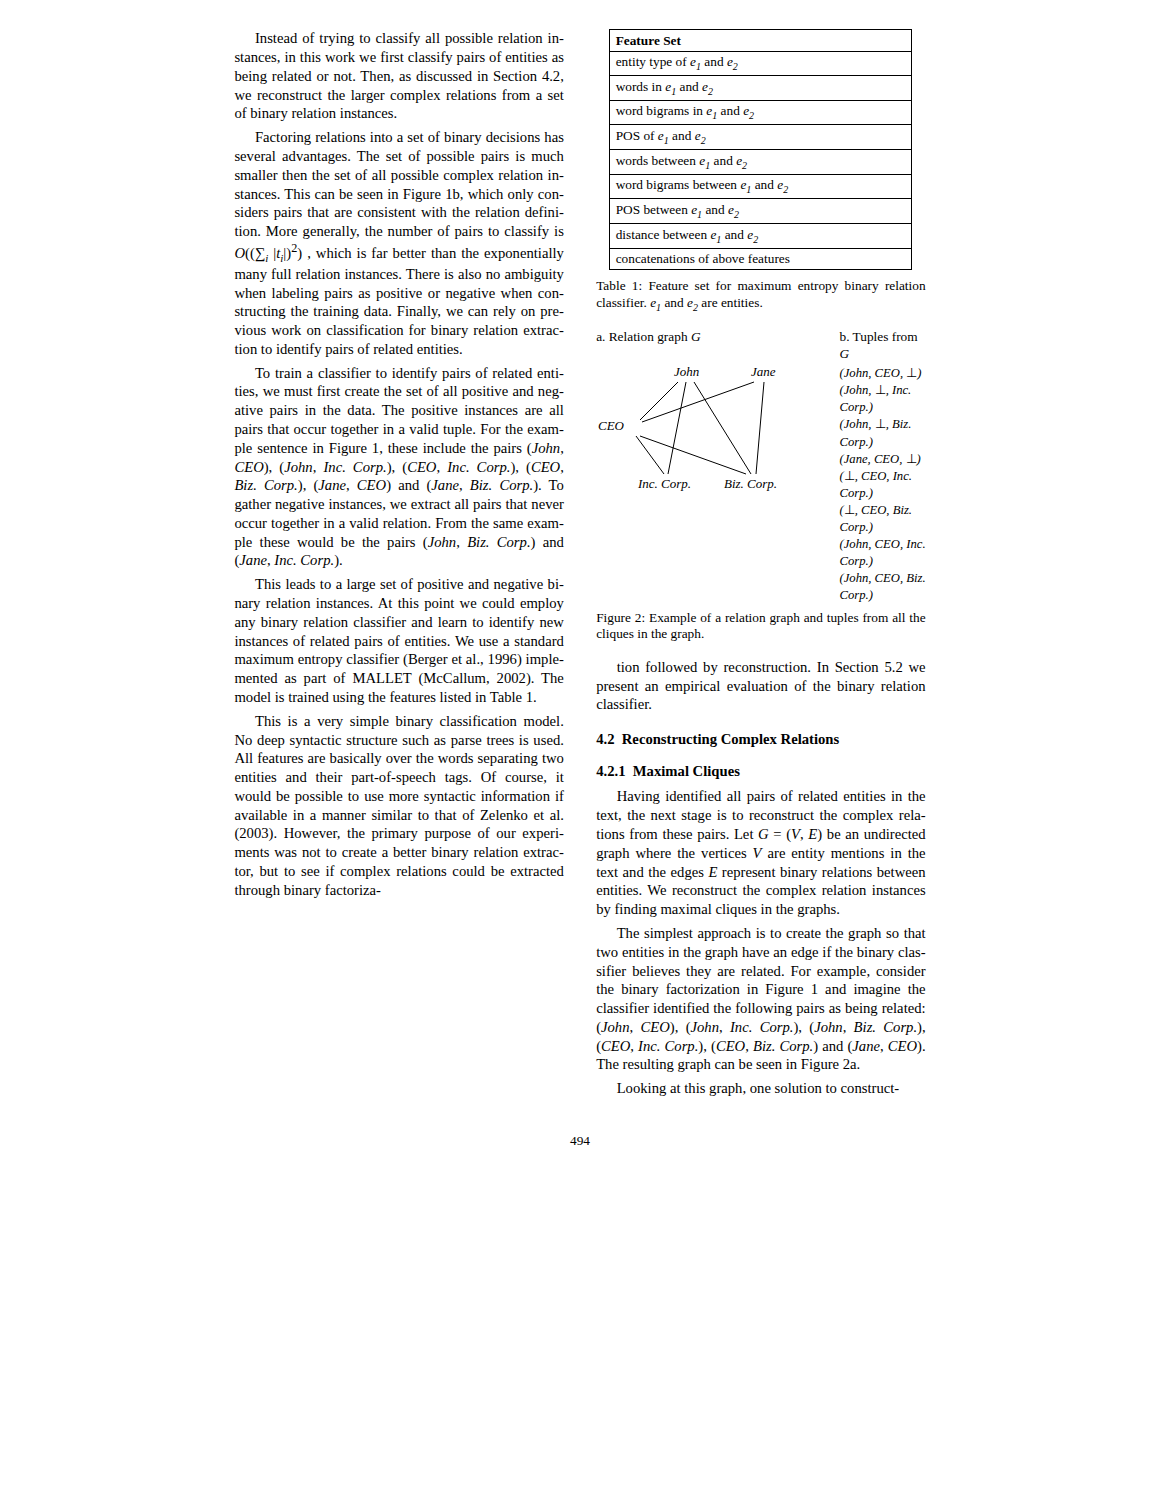Instead of trying to classify all possible relation instances, in this work we first classify pairs of entities as being related or not. Then, as discussed in Section 4.2, we reconstruct the larger complex relations from a set of binary relation instances.
Factoring relations into a set of binary decisions has several advantages. The set of possible pairs is much smaller then the set of all possible complex relation instances. This can be seen in Figure 1b, which only considers pairs that are consistent with the relation definition. More generally, the number of pairs to classify is O((∑i |ti|)2) , which is far better than the exponentially many full relation instances. There is also no ambiguity when labeling pairs as positive or negative when constructing the training data. Finally, we can rely on previous work on classification for binary relation extraction to identify pairs of related entities.
To train a classifier to identify pairs of related entities, we must first create the set of all positive and negative pairs in the data. The positive instances are all pairs that occur together in a valid tuple. For the example sentence in Figure 1, these include the pairs (John, CEO), (John, Inc. Corp.), (CEO, Inc. Corp.), (CEO, Biz. Corp.), (Jane, CEO) and (Jane, Biz. Corp.). To gather negative instances, we extract all pairs that never occur together in a valid relation. From the same example these would be the pairs (John, Biz. Corp.) and (Jane, Inc. Corp.).
This leads to a large set of positive and negative binary relation instances. At this point we could employ any binary relation classifier and learn to identify new instances of related pairs of entities. We use a standard maximum entropy classifier (Berger et al., 1996) implemented as part of MALLET (McCallum, 2002). The model is trained using the features listed in Table 1.
This is a very simple binary classification model. No deep syntactic structure such as parse trees is used. All features are basically over the words separating two entities and their part-of-speech tags. Of course, it would be possible to use more syntactic information if available in a manner similar to that of Zelenko et al. (2003). However, the primary purpose of our experiments was not to create a better binary relation extractor, but to see if complex relations could be extracted through binary factoriza-
| Feature Set |
| --- |
| entity type of e 1 and e 2 |
| words in e 1 and e 2 |
| word bigrams in e 1 and e 2 |
| POS of e 1 and e 2 |
| words between e 1 and e 2 |
| word bigrams between e 1 and e 2 |
| POS between e 1 and e 2 |
| distance between e 1 and e 2 |
| concatenations of above features |
Table 1: Feature set for maximum entropy binary relation classifier. e1 and e2 are entities.
a. Relation graph G
John Jane CEO Inc. Corp. Biz. Corp.
b. Tuples from G
(John, CEO, ⊥)
(John, ⊥, Inc. Corp.)
(John, ⊥, Biz. Corp.)
(Jane, CEO, ⊥)
(⊥, CEO, Inc. Corp.)
(⊥, CEO, Biz. Corp.)
(John, CEO, Inc. Corp.)
(John, CEO, Biz. Corp.)
Figure 2: Example of a relation graph and tuples from all the cliques in the graph.
tion followed by reconstruction. In Section 5.2 we present an empirical evaluation of the binary relation classifier.
4.2 Reconstructing Complex Relations
4.2.1 Maximal Cliques
Having identified all pairs of related entities in the text, the next stage is to reconstruct the complex relations from these pairs. Let G = (V, E) be an undirected graph where the vertices V are entity mentions in the text and the edges E represent binary relations between entities. We reconstruct the complex relation instances by finding maximal cliques in the graphs.
The simplest approach is to create the graph so that two entities in the graph have an edge if the binary classifier believes they are related. For example, consider the binary factorization in Figure 1 and imagine the classifier identified the following pairs as being related: (John, CEO), (John, Inc. Corp.), (John, Biz. Corp.), (CEO, Inc. Corp.), (CEO, Biz. Corp.) and (Jane, CEO). The resulting graph can be seen in Figure 2a.
Looking at this graph, one solution to construct-
494